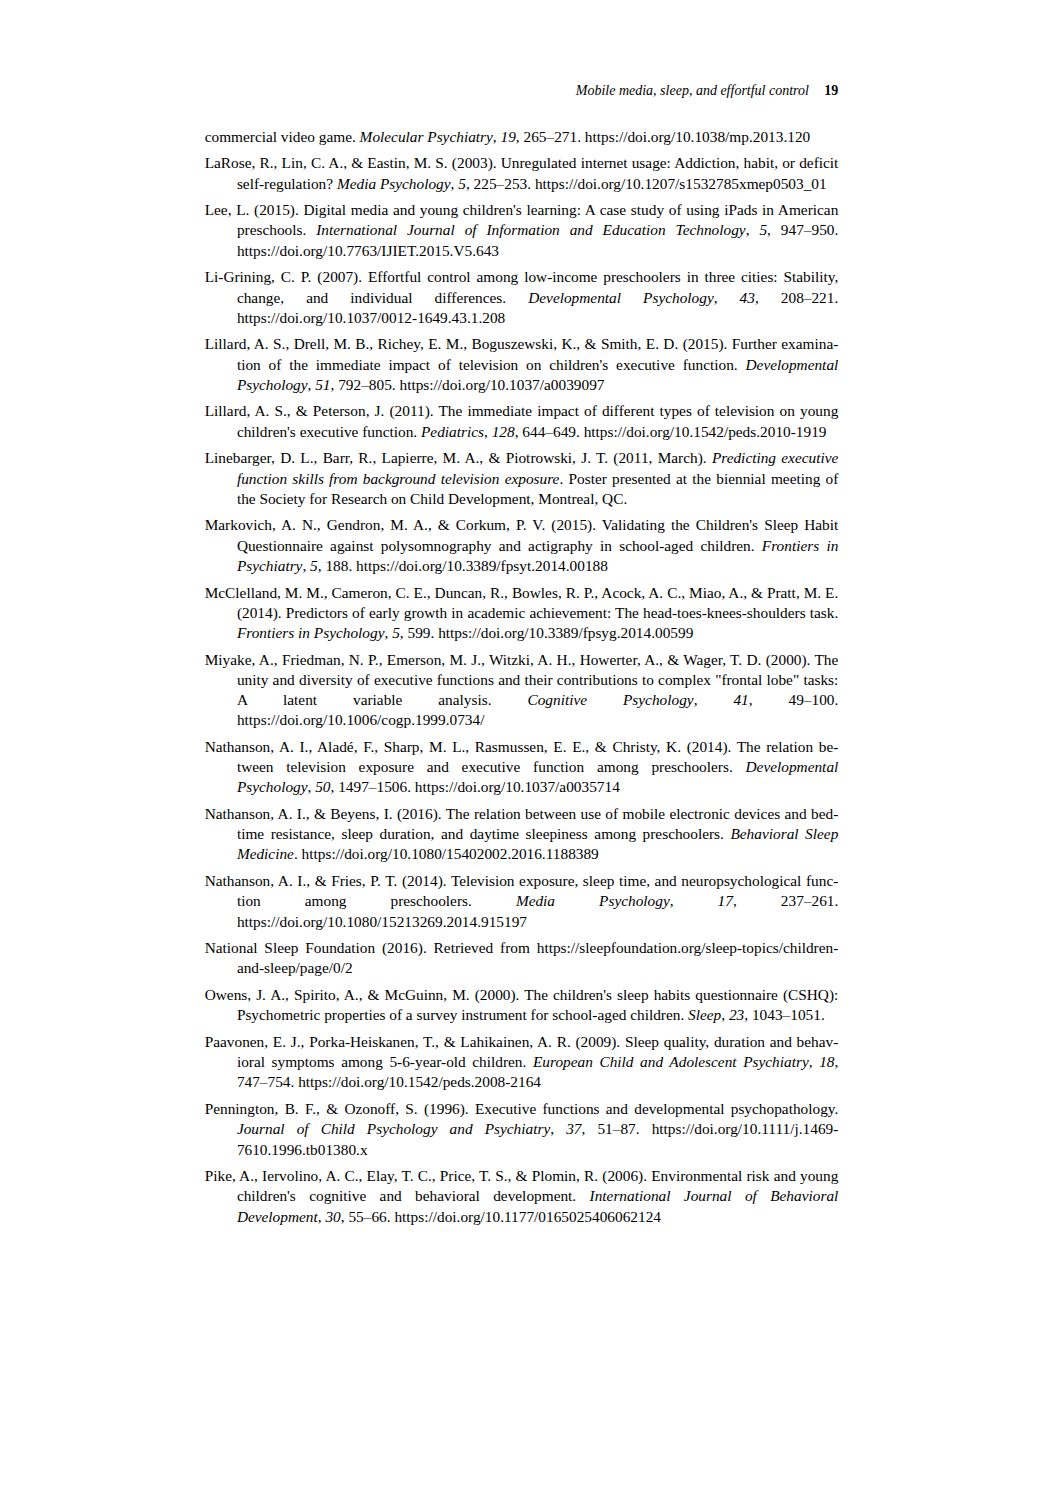Mobile media, sleep, and effortful control 19
commercial video game. Molecular Psychiatry, 19, 265–271. https://doi.org/10.1038/mp.2013.120
LaRose, R., Lin, C. A., & Eastin, M. S. (2003). Unregulated internet usage: Addiction, habit, or deficit self-regulation? Media Psychology, 5, 225–253. https://doi.org/10.1207/s1532785xmep0503_01
Lee, L. (2015). Digital media and young children's learning: A case study of using iPads in American preschools. International Journal of Information and Education Technology, 5, 947–950. https://doi.org/10.7763/IJIET.2015.V5.643
Li-Grining, C. P. (2007). Effortful control among low-income preschoolers in three cities: Stability, change, and individual differences. Developmental Psychology, 43, 208–221. https://doi.org/10.1037/0012-1649.43.1.208
Lillard, A. S., Drell, M. B., Richey, E. M., Boguszewski, K., & Smith, E. D. (2015). Further examination of the immediate impact of television on children's executive function. Developmental Psychology, 51, 792–805. https://doi.org/10.1037/a0039097
Lillard, A. S., & Peterson, J. (2011). The immediate impact of different types of television on young children's executive function. Pediatrics, 128, 644–649. https://doi.org/10.1542/peds.2010-1919
Linebarger, D. L., Barr, R., Lapierre, M. A., & Piotrowski, J. T. (2011, March). Predicting executive function skills from background television exposure. Poster presented at the biennial meeting of the Society for Research on Child Development, Montreal, QC.
Markovich, A. N., Gendron, M. A., & Corkum, P. V. (2015). Validating the Children's Sleep Habit Questionnaire against polysomnography and actigraphy in school-aged children. Frontiers in Psychiatry, 5, 188. https://doi.org/10.3389/fpsyt.2014.00188
McClelland, M. M., Cameron, C. E., Duncan, R., Bowles, R. P., Acock, A. C., Miao, A., & Pratt, M. E. (2014). Predictors of early growth in academic achievement: The head-toes-knees-shoulders task. Frontiers in Psychology, 5, 599. https://doi.org/10.3389/fpsyg.2014.00599
Miyake, A., Friedman, N. P., Emerson, M. J., Witzki, A. H., Howerter, A., & Wager, T. D. (2000). The unity and diversity of executive functions and their contributions to complex "frontal lobe" tasks: A latent variable analysis. Cognitive Psychology, 41, 49–100. https://doi.org/10.1006/cogp.1999.0734/
Nathanson, A. I., Aladé, F., Sharp, M. L., Rasmussen, E. E., & Christy, K. (2014). The relation between television exposure and executive function among preschoolers. Developmental Psychology, 50, 1497–1506. https://doi.org/10.1037/a0035714
Nathanson, A. I., & Beyens, I. (2016). The relation between use of mobile electronic devices and bedtime resistance, sleep duration, and daytime sleepiness among preschoolers. Behavioral Sleep Medicine. https://doi.org/10.1080/15402002.2016.1188389
Nathanson, A. I., & Fries, P. T. (2014). Television exposure, sleep time, and neuropsychological function among preschoolers. Media Psychology, 17, 237–261. https://doi.org/10.1080/15213269.2014.915197
National Sleep Foundation (2016). Retrieved from https://sleepfoundation.org/sleep-topics/children-and-sleep/page/0/2
Owens, J. A., Spirito, A., & McGuinn, M. (2000). The children's sleep habits questionnaire (CSHQ): Psychometric properties of a survey instrument for school-aged children. Sleep, 23, 1043–1051.
Paavonen, E. J., Porka-Heiskanen, T., & Lahikainen, A. R. (2009). Sleep quality, duration and behavioral symptoms among 5-6-year-old children. European Child and Adolescent Psychiatry, 18, 747–754. https://doi.org/10.1542/peds.2008-2164
Pennington, B. F., & Ozonoff, S. (1996). Executive functions and developmental psychopathology. Journal of Child Psychology and Psychiatry, 37, 51–87. https://doi.org/10.1111/j.1469-7610.1996.tb01380.x
Pike, A., Iervolino, A. C., Elay, T. C., Price, T. S., & Plomin, R. (2006). Environmental risk and young children's cognitive and behavioral development. International Journal of Behavioral Development, 30, 55–66. https://doi.org/10.1177/0165025406062124